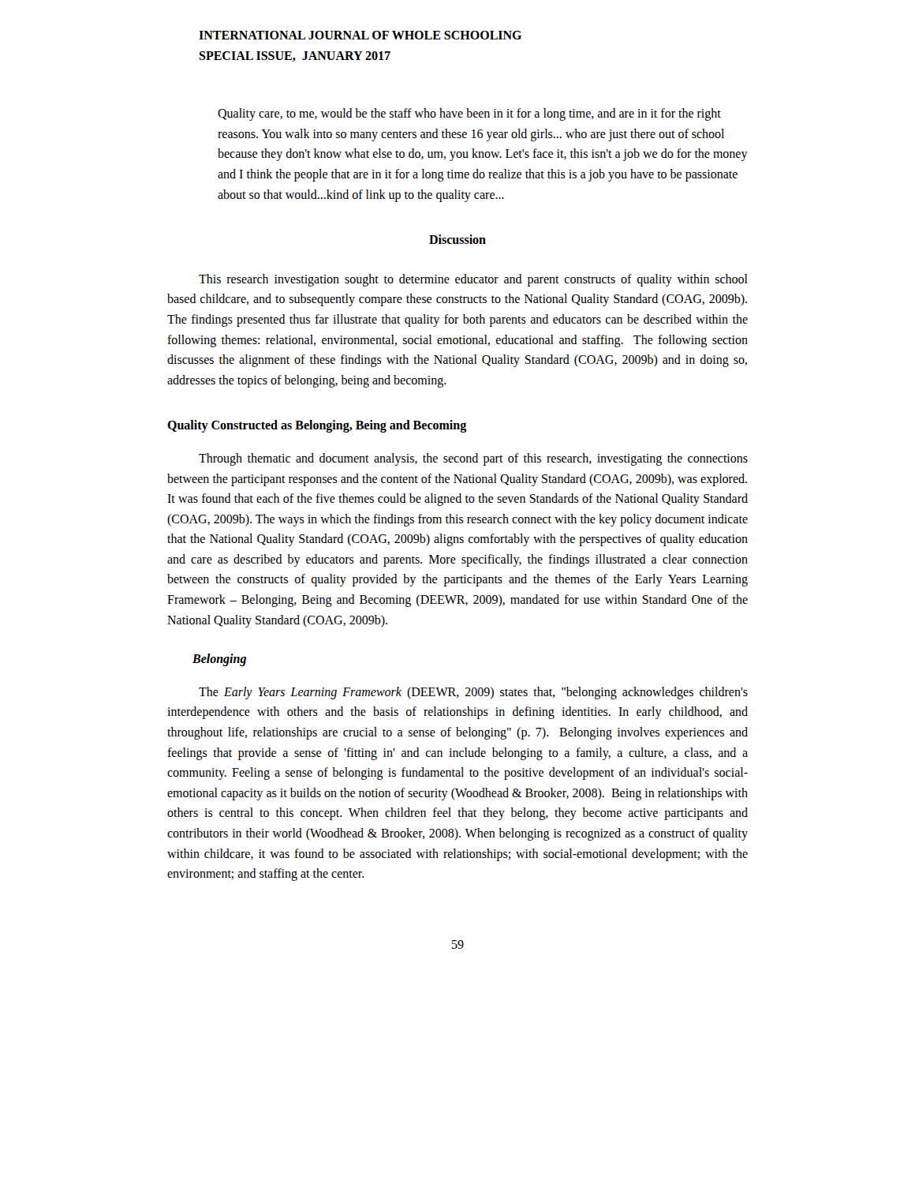International Journal of Whole Schooling
Special Issue, January 2017
Quality care, to me, would be the staff who have been in it for a long time, and are in it for the right reasons. You walk into so many centers and these 16 year old girls... who are just there out of school because they don't know what else to do, um, you know. Let's face it, this isn't a job we do for the money and I think the people that are in it for a long time do realize that this is a job you have to be passionate about so that would...kind of link up to the quality care...
Discussion
This research investigation sought to determine educator and parent constructs of quality within school based childcare, and to subsequently compare these constructs to the National Quality Standard (COAG, 2009b). The findings presented thus far illustrate that quality for both parents and educators can be described within the following themes: relational, environmental, social emotional, educational and staffing. The following section discusses the alignment of these findings with the National Quality Standard (COAG, 2009b) and in doing so, addresses the topics of belonging, being and becoming.
Quality Constructed as Belonging, Being and Becoming
Through thematic and document analysis, the second part of this research, investigating the connections between the participant responses and the content of the National Quality Standard (COAG, 2009b), was explored. It was found that each of the five themes could be aligned to the seven Standards of the National Quality Standard (COAG, 2009b). The ways in which the findings from this research connect with the key policy document indicate that the National Quality Standard (COAG, 2009b) aligns comfortably with the perspectives of quality education and care as described by educators and parents. More specifically, the findings illustrated a clear connection between the constructs of quality provided by the participants and the themes of the Early Years Learning Framework – Belonging, Being and Becoming (DEEWR, 2009), mandated for use within Standard One of the National Quality Standard (COAG, 2009b).
Belonging
The Early Years Learning Framework (DEEWR, 2009) states that, "belonging acknowledges children's interdependence with others and the basis of relationships in defining identities. In early childhood, and throughout life, relationships are crucial to a sense of belonging" (p. 7). Belonging involves experiences and feelings that provide a sense of 'fitting in' and can include belonging to a family, a culture, a class, and a community. Feeling a sense of belonging is fundamental to the positive development of an individual's social-emotional capacity as it builds on the notion of security (Woodhead & Brooker, 2008). Being in relationships with others is central to this concept. When children feel that they belong, they become active participants and contributors in their world (Woodhead & Brooker, 2008). When belonging is recognized as a construct of quality within childcare, it was found to be associated with relationships; with social-emotional development; with the environment; and staffing at the center.
59